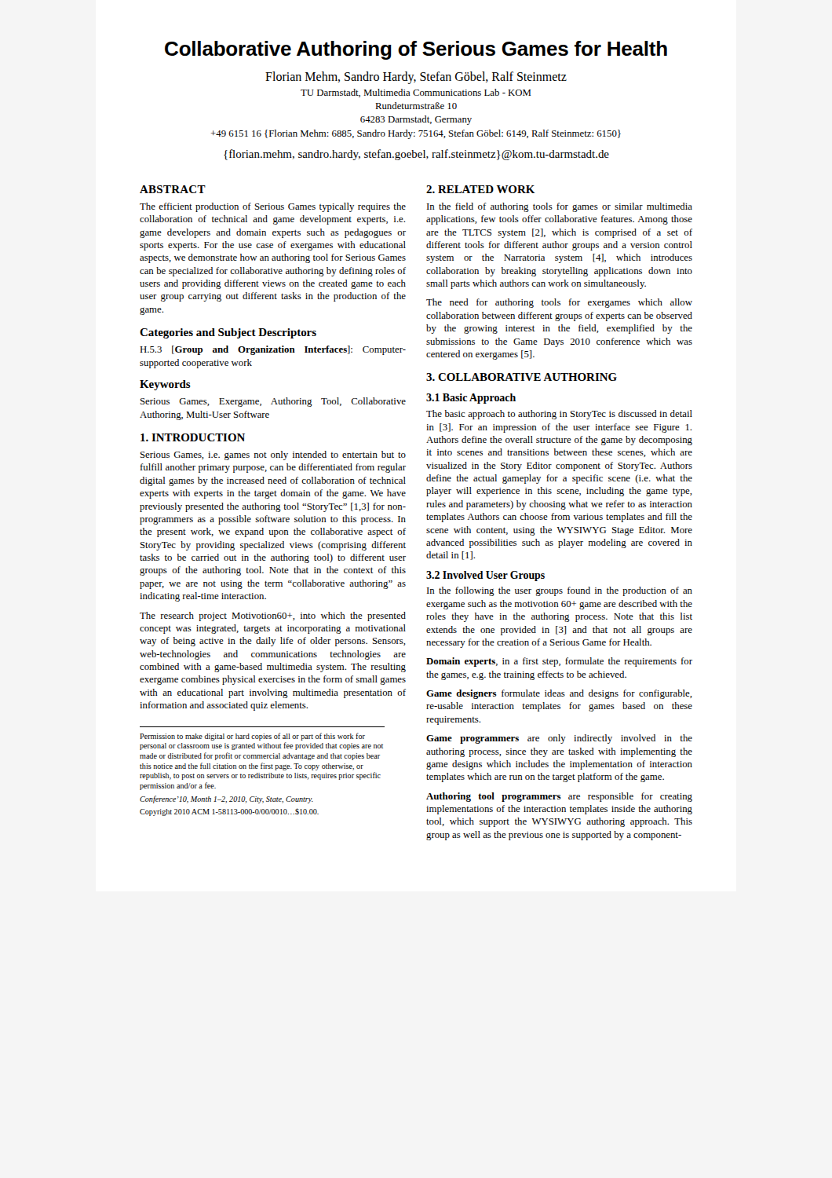Collaborative Authoring of Serious Games for Health
Florian Mehm, Sandro Hardy, Stefan Göbel, Ralf Steinmetz
TU Darmstadt, Multimedia Communications Lab - KOM
Rundeturmstraße 10
64283 Darmstadt, Germany
+49 6151 16 {Florian Mehm: 6885, Sandro Hardy: 75164, Stefan Göbel: 6149, Ralf Steinmetz: 6150}
{florian.mehm, sandro.hardy, stefan.goebel, ralf.steinmetz}@kom.tu-darmstadt.de
ABSTRACT
The efficient production of Serious Games typically requires the collaboration of technical and game development experts, i.e. game developers and domain experts such as pedagogues or sports experts. For the use case of exergames with educational aspects, we demonstrate how an authoring tool for Serious Games can be specialized for collaborative authoring by defining roles of users and providing different views on the created game to each user group carrying out different tasks in the production of the game.
Categories and Subject Descriptors
H.5.3 [Group and Organization Interfaces]: Computer-supported cooperative work
Keywords
Serious Games, Exergame, Authoring Tool, Collaborative Authoring, Multi-User Software
1. INTRODUCTION
Serious Games, i.e. games not only intended to entertain but to fulfill another primary purpose, can be differentiated from regular digital games by the increased need of collaboration of technical experts with experts in the target domain of the game. We have previously presented the authoring tool “StoryTec” [1,3] for non-programmers as a possible software solution to this process. In the present work, we expand upon the collaborative aspect of StoryTec by providing specialized views (comprising different tasks to be carried out in the authoring tool) to different user groups of the authoring tool. Note that in the context of this paper, we are not using the term “collaborative authoring” as indicating real-time interaction.
The research project Motivotion60+, into which the presented concept was integrated, targets at incorporating a motivational way of being active in the daily life of older persons. Sensors, web-technologies and communications technologies are combined with a game-based multimedia system. The resulting exergame combines physical exercises in the form of small games with an educational part involving multimedia presentation of information and associated quiz elements.
Permission to make digital or hard copies of all or part of this work for personal or classroom use is granted without fee provided that copies are not made or distributed for profit or commercial advantage and that copies bear this notice and the full citation on the first page. To copy otherwise, or republish, to post on servers or to redistribute to lists, requires prior specific permission and/or a fee.
Conference’10, Month 1–2, 2010, City, State, Country.
Copyright 2010 ACM 1-58113-000-0/00/0010…$10.00.
2. RELATED WORK
In the field of authoring tools for games or similar multimedia applications, few tools offer collaborative features. Among those are the TLTCS system [2], which is comprised of a set of different tools for different author groups and a version control system or the Narratoria system [4], which introduces collaboration by breaking storytelling applications down into small parts which authors can work on simultaneously.
The need for authoring tools for exergames which allow collaboration between different groups of experts can be observed by the growing interest in the field, exemplified by the submissions to the Game Days 2010 conference which was centered on exergames [5].
3. COLLABORATIVE AUTHORING
3.1 Basic Approach
The basic approach to authoring in StoryTec is discussed in detail in [3]. For an impression of the user interface see Figure 1. Authors define the overall structure of the game by decomposing it into scenes and transitions between these scenes, which are visualized in the Story Editor component of StoryTec. Authors define the actual gameplay for a specific scene (i.e. what the player will experience in this scene, including the game type, rules and parameters) by choosing what we refer to as interaction templates Authors can choose from various templates and fill the scene with content, using the WYSIWYG Stage Editor. More advanced possibilities such as player modeling are covered in detail in [1].
3.2 Involved User Groups
In the following the user groups found in the production of an exergame such as the motivotion 60+ game are described with the roles they have in the authoring process. Note that this list extends the one provided in [3] and that not all groups are necessary for the creation of a Serious Game for Health.
Domain experts, in a first step, formulate the requirements for the games, e.g. the training effects to be achieved.
Game designers formulate ideas and designs for configurable, re-usable interaction templates for games based on these requirements.
Game programmers are only indirectly involved in the authoring process, since they are tasked with implementing the game designs which includes the implementation of interaction templates which are run on the target platform of the game.
Authoring tool programmers are responsible for creating implementations of the interaction templates inside the authoring tool, which support the WYSIWYG authoring approach. This group as well as the previous one is supported by a component-